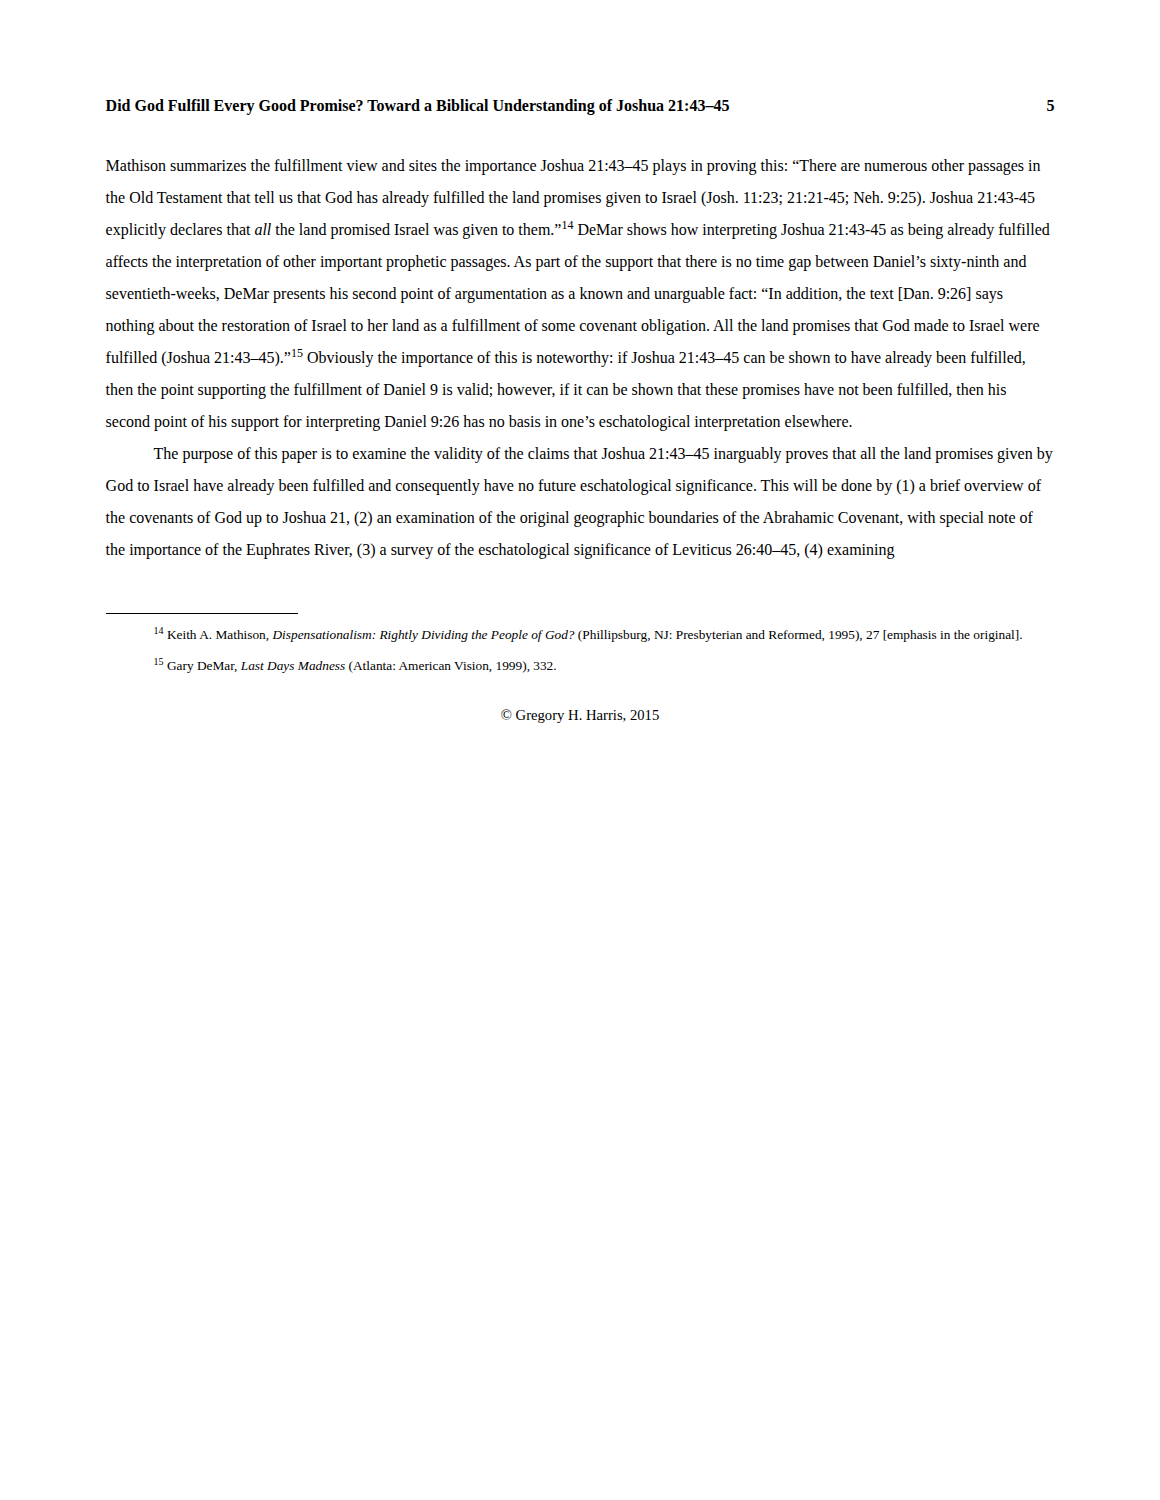Did God Fulfill Every Good Promise? Toward a Biblical Understanding of Joshua 21:43–45 5
Mathison summarizes the fulfillment view and sites the importance Joshua 21:43–45 plays in proving this: “There are numerous other passages in the Old Testament that tell us that God has already fulfilled the land promises given to Israel (Josh. 11:23; 21:21-45; Neh. 9:25). Joshua 21:43-45 explicitly declares that all the land promised Israel was given to them.”14 DeMar shows how interpreting Joshua 21:43-45 as being already fulfilled affects the interpretation of other important prophetic passages. As part of the support that there is no time gap between Daniel’s sixty-ninth and seventieth-weeks, DeMar presents his second point of argumentation as a known and unarguable fact: “In addition, the text [Dan. 9:26] says nothing about the restoration of Israel to her land as a fulfillment of some covenant obligation. All the land promises that God made to Israel were fulfilled (Joshua 21:43–45).”15 Obviously the importance of this is noteworthy: if Joshua 21:43–45 can be shown to have already been fulfilled, then the point supporting the fulfillment of Daniel 9 is valid; however, if it can be shown that these promises have not been fulfilled, then his second point of his support for interpreting Daniel 9:26 has no basis in one’s eschatological interpretation elsewhere.
The purpose of this paper is to examine the validity of the claims that Joshua 21:43–45 inarguably proves that all the land promises given by God to Israel have already been fulfilled and consequently have no future eschatological significance. This will be done by (1) a brief overview of the covenants of God up to Joshua 21, (2) an examination of the original geographic boundaries of the Abrahamic Covenant, with special note of the importance of the Euphrates River, (3) a survey of the eschatological significance of Leviticus 26:40–45, (4) examining
14 Keith A. Mathison, Dispensationalism: Rightly Dividing the People of God? (Phillipsburg, NJ: Presbyterian and Reformed, 1995), 27 [emphasis in the original].
15 Gary DeMar, Last Days Madness (Atlanta: American Vision, 1999), 332.
© Gregory H. Harris, 2015